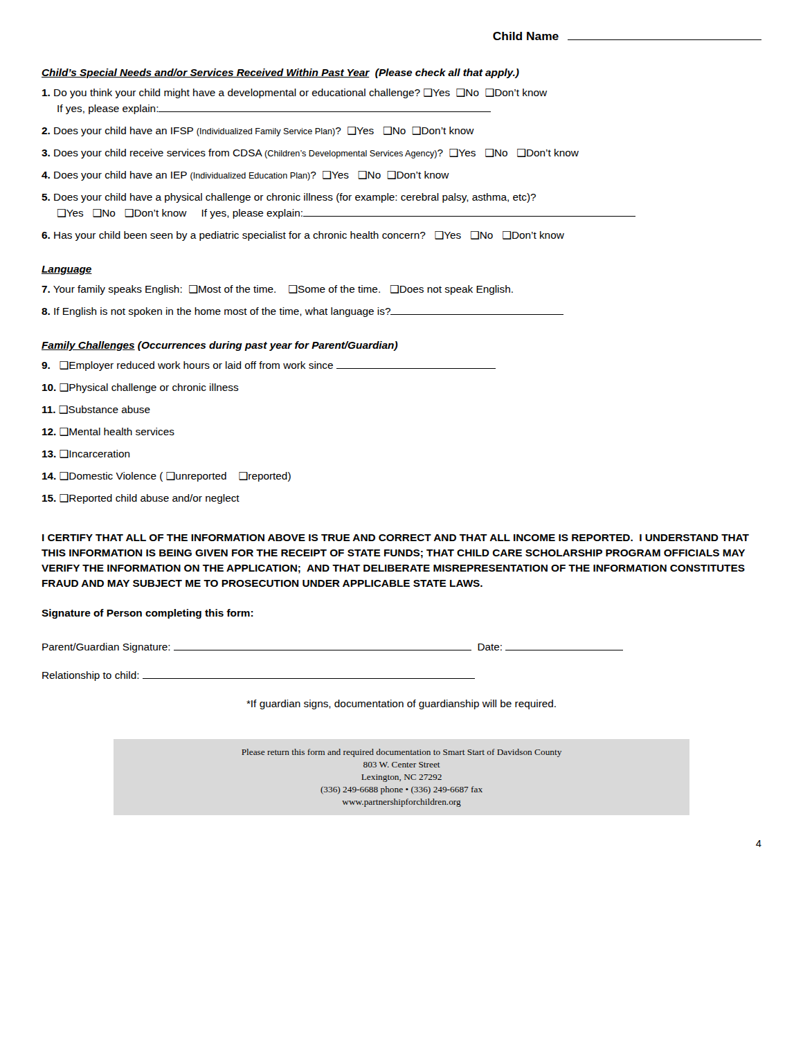Child Name
Child’s Special Needs and/or Services Received Within Past Year
(Please check all that apply.)
1. Do you think your child might have a developmental or educational challenge? ❑Yes ❑No ❑Don’t know
If yes, please explain:
2. Does your child have an IFSP (Individualized Family Service Plan)? ❑Yes ❑No ❑Don’t know
3. Does your child receive services from CDSA (Children’s Developmental Services Agency)? ❑Yes ❑No ❑Don’t know
4. Does your child have an IEP (Individualized Education Plan)? ❑Yes ❑No ❑Don’t know
5. Does your child have a physical challenge or chronic illness (for example: cerebral palsy, asthma, etc)?
❑Yes ❑No ❑Don’t know If yes, please explain:
6. Has your child been seen by a pediatric specialist for a chronic health concern? ❑Yes ❑No ❑Don’t know
Language
7. Your family speaks English: ❑Most of the time. ❑Some of the time. ❑Does not speak English.
8. If English is not spoken in the home most of the time, what language is?
Family Challenges
(Occurrences during past year for Parent/Guardian)
9. ❑Employer reduced work hours or laid off from work since
10. ❑Physical challenge or chronic illness
11. ❑Substance abuse
12. ❑Mental health services
13. ❑Incarceration
14. ❑Domestic Violence ( ❑unreported ❑reported)
15. ❑Reported child abuse and/or neglect
I certify that all of the information above is true and correct and that all income is reported. I understand that this information is being given for the receipt of state funds; that child care scholarship program officials may verify the information on the application; and that deliberate misrepresentation of the information constitutes fraud and may subject me to prosecution under applicable state laws.
Signature of Person completing this form:
Parent/Guardian Signature: Date:
Relationship to child:
*If guardian signs, documentation of guardianship will be required.
Please return this form and required documentation to Smart Start of Davidson County
803 W. Center Street
Lexington, NC 27292
(336) 249-6688 phone • (336) 249-6687 fax
www.partnershipforchildren.org
4